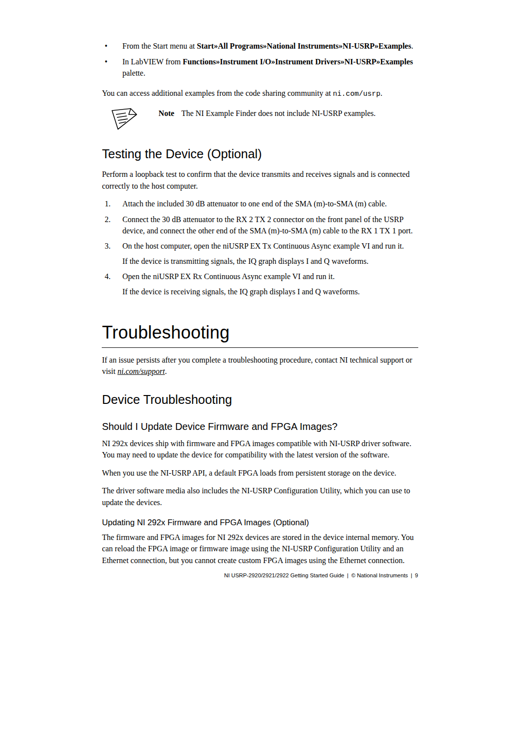From the Start menu at Start»All Programs»National Instruments»NI-USRP»Examples.
In LabVIEW from Functions»Instrument I/O»Instrument Drivers»NI-USRP»Examples palette.
You can access additional examples from the code sharing community at ni.com/usrp.
Note The NI Example Finder does not include NI-USRP examples.
Testing the Device (Optional)
Perform a loopback test to confirm that the device transmits and receives signals and is connected correctly to the host computer.
Attach the included 30 dB attenuator to one end of the SMA (m)-to-SMA (m) cable.
Connect the 30 dB attenuator to the RX 2 TX 2 connector on the front panel of the USRP device, and connect the other end of the SMA (m)-to-SMA (m) cable to the RX 1 TX 1 port.
On the host computer, open the niUSRP EX Tx Continuous Async example VI and run it.
If the device is transmitting signals, the IQ graph displays I and Q waveforms.
Open the niUSRP EX Rx Continuous Async example VI and run it.
If the device is receiving signals, the IQ graph displays I and Q waveforms.
Troubleshooting
If an issue persists after you complete a troubleshooting procedure, contact NI technical support or visit ni.com/support.
Device Troubleshooting
Should I Update Device Firmware and FPGA Images?
NI 292x devices ship with firmware and FPGA images compatible with NI-USRP driver software. You may need to update the device for compatibility with the latest version of the software.
When you use the NI-USRP API, a default FPGA loads from persistent storage on the device.
The driver software media also includes the NI-USRP Configuration Utility, which you can use to update the devices.
Updating NI 292x Firmware and FPGA Images (Optional)
The firmware and FPGA images for NI 292x devices are stored in the device internal memory. You can reload the FPGA image or firmware image using the NI-USRP Configuration Utility and an Ethernet connection, but you cannot create custom FPGA images using the Ethernet connection.
NI USRP-2920/2921/2922 Getting Started Guide|© National Instruments|9